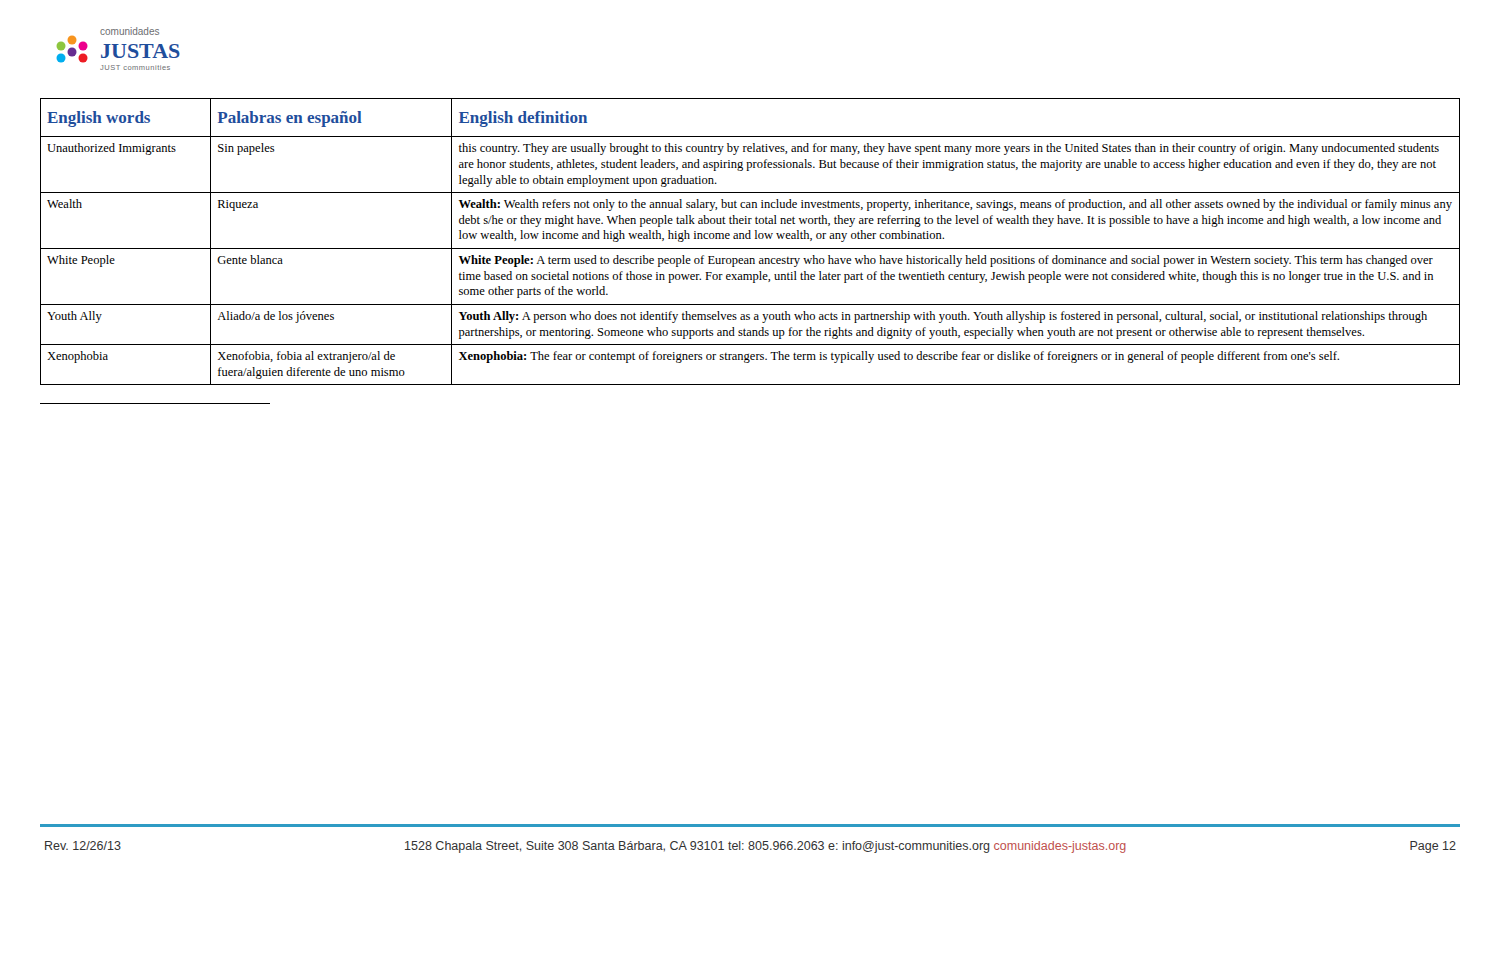comunidades JUSTAS JUST communities
| English words | Palabras en español | English definition |
| --- | --- | --- |
| Unauthorized Immigrants | Sin papeles | this country. They are usually brought to this country by relatives, and for many, they have spent many more years in the United States than in their country of origin. Many undocumented students are honor students, athletes, student leaders, and aspiring professionals. But because of their immigration status, the majority are unable to access higher education and even if they do, they are not legally able to obtain employment upon graduation. |
| Wealth | Riqueza | Wealth: Wealth refers not only to the annual salary, but can include investments, property, inheritance, savings, means of production, and all other assets owned by the individual or family minus any debt s/he or they might have. When people talk about their total net worth, they are referring to the level of wealth they have. It is possible to have a high income and high wealth, a low income and low wealth, low income and high wealth, high income and low wealth, or any other combination. |
| White People | Gente blanca | White People: A term used to describe people of European ancestry who have who have historically held positions of dominance and social power in Western society. This term has changed over time based on societal notions of those in power. For example, until the later part of the twentieth century, Jewish people were not considered white, though this is no longer true in the U.S. and in some other parts of the world. |
| Youth Ally | Aliado/a de los jóvenes | Youth Ally: A person who does not identify themselves as a youth who acts in partnership with youth. Youth allyship is fostered in personal, cultural, social, or institutional relationships through partnerships, or mentoring. Someone who supports and stands up for the rights and dignity of youth, especially when youth are not present or otherwise able to represent themselves. |
| Xenophobia | Xenofobia, fobia al extranjero/al de fuera/alguien diferente de uno mismo | Xenophobia: The fear or contempt of foreigners or strangers. The term is typically used to describe fear or dislike of foreigners or in general of people different from one's self. |
Rev. 12/26/13
1528 Chapala Street, Suite 308 Santa Bárbara, CA 93101 tel: 805.966.2063 e: info@just-communities.org comunidades-justas.org
Page 12